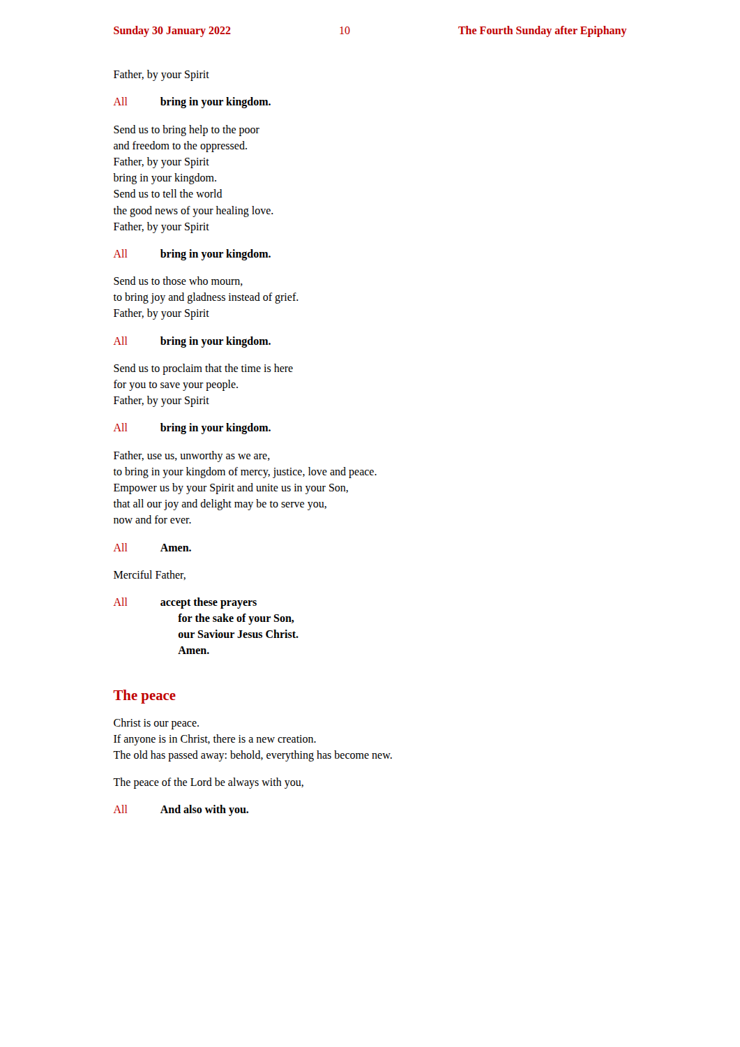Sunday 30 January 2022 10 The Fourth Sunday after Epiphany
Father, by your Spirit
All bring in your kingdom.
Send us to bring help to the poor and freedom to the oppressed. Father, by your Spirit bring in your kingdom. Send us to tell the world the good news of your healing love. Father, by your Spirit
All bring in your kingdom.
Send us to those who mourn, to bring joy and gladness instead of grief. Father, by your Spirit
All bring in your kingdom.
Send us to proclaim that the time is here for you to save your people. Father, by your Spirit
All bring in your kingdom.
Father, use us, unworthy as we are, to bring in your kingdom of mercy, justice, love and peace. Empower us by your Spirit and unite us in your Son, that all our joy and delight may be to serve you, now and for ever.
All Amen.
Merciful Father,
All accept these prayers for the sake of your Son, our Saviour Jesus Christ. Amen.
The peace
Christ is our peace. If anyone is in Christ, there is a new creation. The old has passed away: behold, everything has become new.
The peace of the Lord be always with you,
All And also with you.